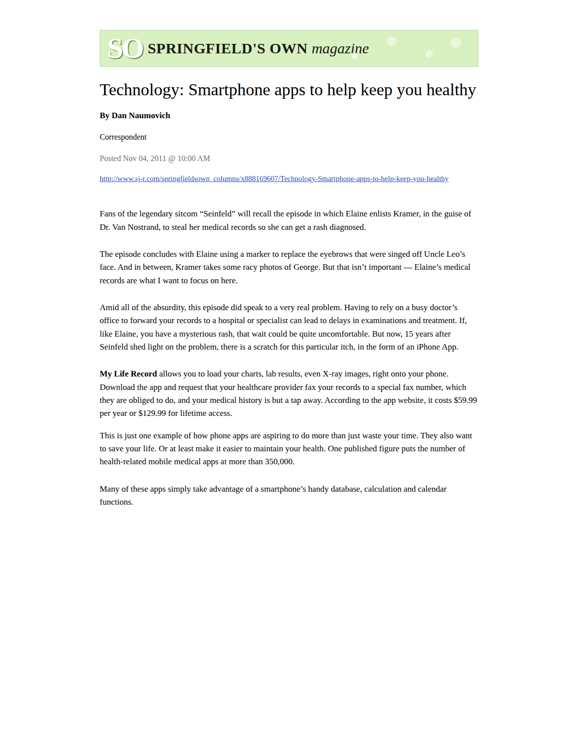SO Springfield's Own magazine
Technology: Smartphone apps to help keep you healthy
By Dan Naumovich
Correspondent
Posted Nov 04, 2011 @ 10:00 AM
http://www.sj-r.com/springfieldsown_columns/x888169607/Technology-Smartphone-apps-to-help-keep-you-healthy
Fans of the legendary sitcom “Seinfeld” will recall the episode in which Elaine enlists Kramer, in the guise of Dr. Van Nostrand, to steal her medical records so she can get a rash diagnosed.
The episode concludes with Elaine using a marker to replace the eyebrows that were singed off Uncle Leo’s face. And in between, Kramer takes some racy photos of George. But that isn’t important — Elaine’s medical records are what I want to focus on here.
Amid all of the absurdity, this episode did speak to a very real problem. Having to rely on a busy doctor’s office to forward your records to a hospital or specialist can lead to delays in examinations and treatment. If, like Elaine, you have a mysterious rash, that wait could be quite uncomfortable. But now, 15 years after Seinfeld shed light on the problem, there is a scratch for this particular itch, in the form of an iPhone App.
My Life Record allows you to load your charts, lab results, even X-ray images, right onto your phone. Download the app and request that your healthcare provider fax your records to a special fax number, which they are obliged to do, and your medical history is but a tap away. According to the app website, it costs $59.99 per year or $129.99 for lifetime access.
This is just one example of how phone apps are aspiring to do more than just waste your time. They also want to save your life. Or at least make it easier to maintain your health. One published figure puts the number of health-related mobile medical apps at more than 350,000.
Many of these apps simply take advantage of a smartphone’s handy database, calculation and calendar functions.